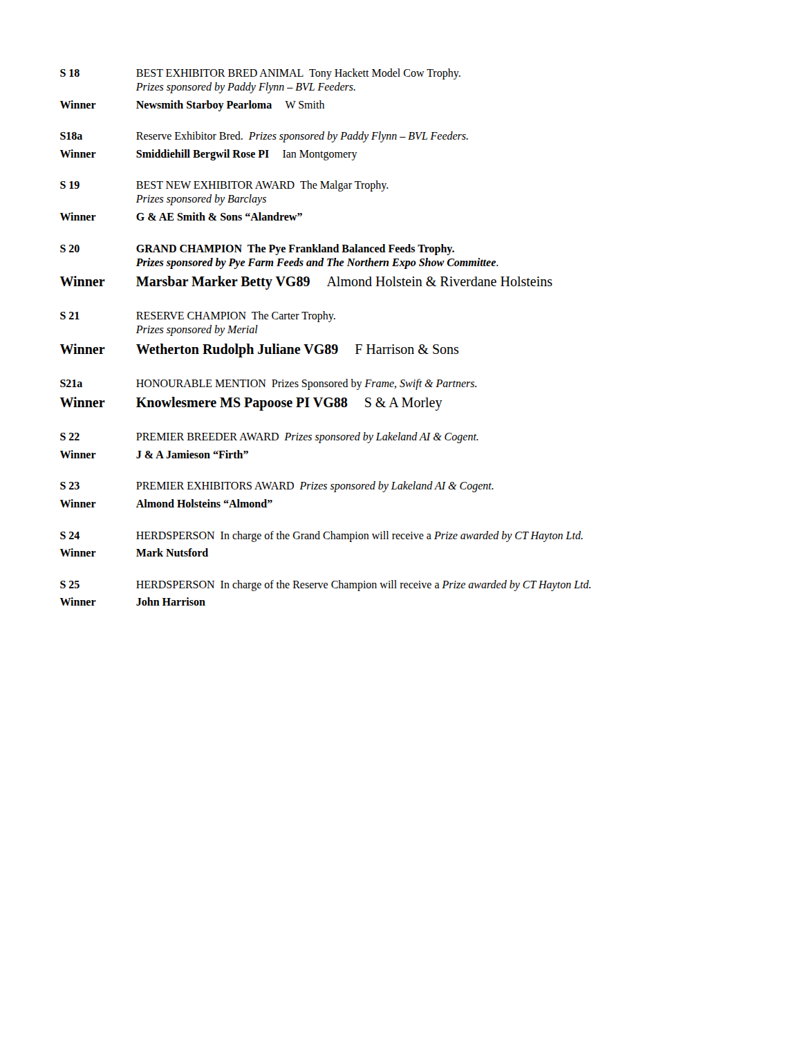| S 18 | BEST EXHIBITOR BRED ANIMAL Tony Hackett Model Cow Trophy. Prizes sponsored by Paddy Flynn – BVL Feeders. |
| Winner | Newsmith Starboy Pearloma W Smith |
| S18a | Reserve Exhibitor Bred. Prizes sponsored by Paddy Flynn – BVL Feeders. |
| Winner | Smiddiehill Bergwil Rose PI Ian Montgomery |
| S 19 | BEST NEW EXHIBITOR AWARD The Malgar Trophy. Prizes sponsored by Barclays |
| Winner | G & AE Smith & Sons “Alandrew” |
| S 20 | GRAND CHAMPION The Pye Frankland Balanced Feeds Trophy. Prizes sponsored by Pye Farm Feeds and The Northern Expo Show Committee . |
| Winner | Marsbar Marker Betty VG89 Almond Holstein & Riverdane Holsteins |
| S 21 | RESERVE CHAMPION The Carter Trophy. Prizes sponsored by Merial |
| Winner | Wetherton Rudolph Juliane VG89 F Harrison & Sons |
| S21a | HONOURABLE MENTION Prizes Sponsored by Frame, Swift & Partners. |
| Winner | Knowlesmere MS Papoose PI VG88 S & A Morley |
| S 22 | PREMIER BREEDER AWARD Prizes sponsored by Lakeland AI & Cogent. |
| Winner | J & A Jamieson “Firth” |
| S 23 | PREMIER EXHIBITORS AWARD Prizes sponsored by Lakeland AI & Cogent. |
| Winner | Almond Holsteins “Almond” |
| S 24 | HERDSPERSON In charge of the Grand Champion will receive a Prize awarded by CT Hayton Ltd. |
| Winner | Mark Nutsford |
| S 25 | HERDSPERSON In charge of the Reserve Champion will receive a Prize awarded by CT Hayton Ltd. |
| Winner | John Harrison |